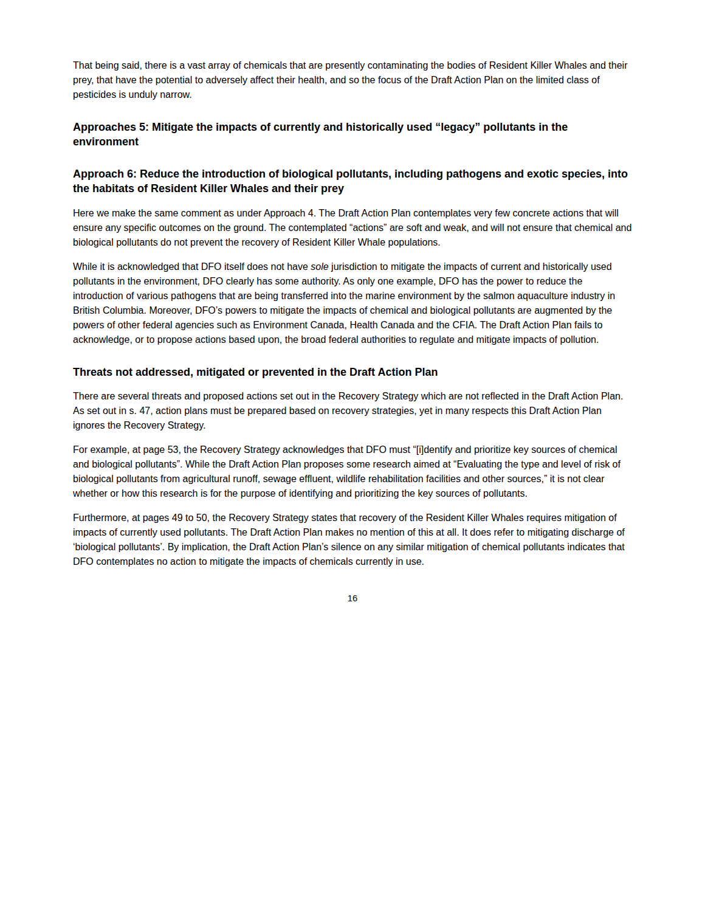That being said, there is a vast array of chemicals that are presently contaminating the bodies of Resident Killer Whales and their prey, that have the potential to adversely affect their health, and so the focus of the Draft Action Plan on the limited class of pesticides is unduly narrow.
Approaches 5: Mitigate the impacts of currently and historically used “legacy” pollutants in the environment
Approach 6: Reduce the introduction of biological pollutants, including pathogens and exotic species, into the habitats of Resident Killer Whales and their prey
Here we make the same comment as under Approach 4. The Draft Action Plan contemplates very few concrete actions that will ensure any specific outcomes on the ground. The contemplated “actions” are soft and weak, and will not ensure that chemical and biological pollutants do not prevent the recovery of Resident Killer Whale populations.
While it is acknowledged that DFO itself does not have sole jurisdiction to mitigate the impacts of current and historically used pollutants in the environment, DFO clearly has some authority. As only one example, DFO has the power to reduce the introduction of various pathogens that are being transferred into the marine environment by the salmon aquaculture industry in British Columbia. Moreover, DFO’s powers to mitigate the impacts of chemical and biological pollutants are augmented by the powers of other federal agencies such as Environment Canada, Health Canada and the CFIA. The Draft Action Plan fails to acknowledge, or to propose actions based upon, the broad federal authorities to regulate and mitigate impacts of pollution.
Threats not addressed, mitigated or prevented in the Draft Action Plan
There are several threats and proposed actions set out in the Recovery Strategy which are not reflected in the Draft Action Plan. As set out in s. 47, action plans must be prepared based on recovery strategies, yet in many respects this Draft Action Plan ignores the Recovery Strategy.
For example, at page 53, the Recovery Strategy acknowledges that DFO must “[i]dentify and prioritize key sources of chemical and biological pollutants”. While the Draft Action Plan proposes some research aimed at “Evaluating the type and level of risk of biological pollutants from agricultural runoff, sewage effluent, wildlife rehabilitation facilities and other sources,” it is not clear whether or how this research is for the purpose of identifying and prioritizing the key sources of pollutants.
Furthermore, at pages 49 to 50, the Recovery Strategy states that recovery of the Resident Killer Whales requires mitigation of impacts of currently used pollutants. The Draft Action Plan makes no mention of this at all. It does refer to mitigating discharge of ‘biological pollutants’. By implication, the Draft Action Plan’s silence on any similar mitigation of chemical pollutants indicates that DFO contemplates no action to mitigate the impacts of chemicals currently in use.
16